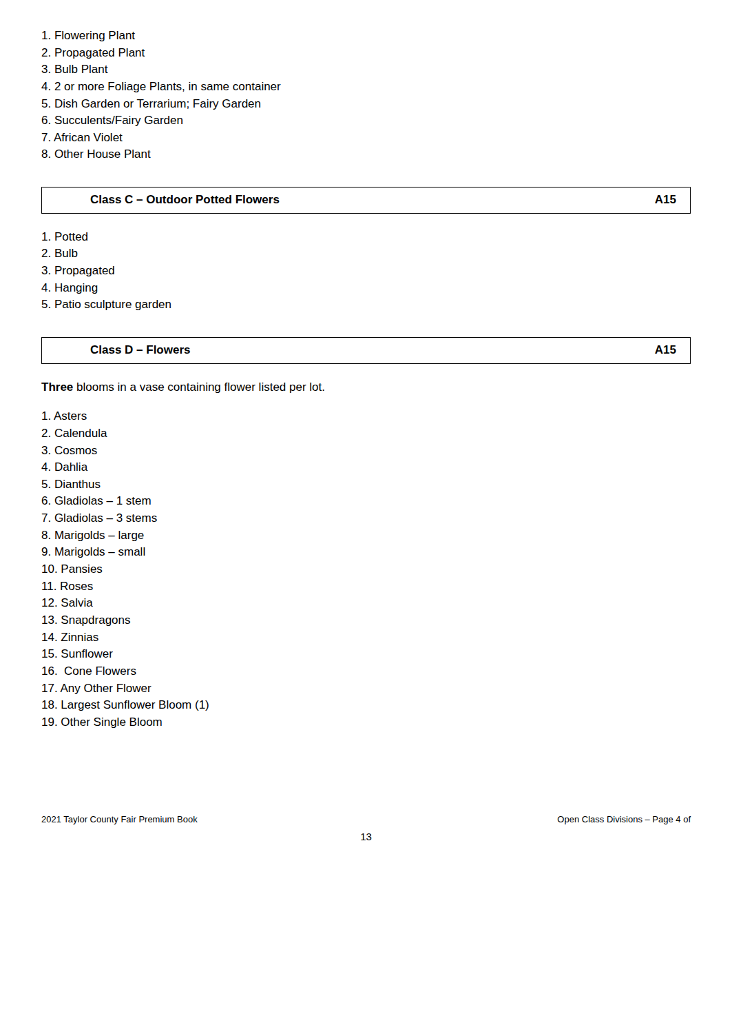1. Flowering Plant
2. Propagated Plant
3. Bulb Plant
4. 2 or more Foliage Plants, in same container
5. Dish Garden or Terrarium; Fairy Garden
6. Succulents/Fairy Garden
7. African Violet
8. Other House Plant
Class C – Outdoor Potted Flowers A15
1. Potted
2. Bulb
3. Propagated
4. Hanging
5. Patio sculpture garden
Class D – Flowers A15
Three blooms in a vase containing flower listed per lot.
1. Asters
2. Calendula
3. Cosmos
4. Dahlia
5. Dianthus
6. Gladiolas – 1 stem
7. Gladiolas – 3 stems
8. Marigolds – large
9. Marigolds – small
10. Pansies
11. Roses
12. Salvia
13. Snapdragons
14. Zinnias
15. Sunflower
16. Cone Flowers
17. Any Other Flower
18. Largest Sunflower Bloom (1)
19. Other Single Bloom
2021 Taylor County Fair Premium Book Open Class Divisions – Page 4 of
13